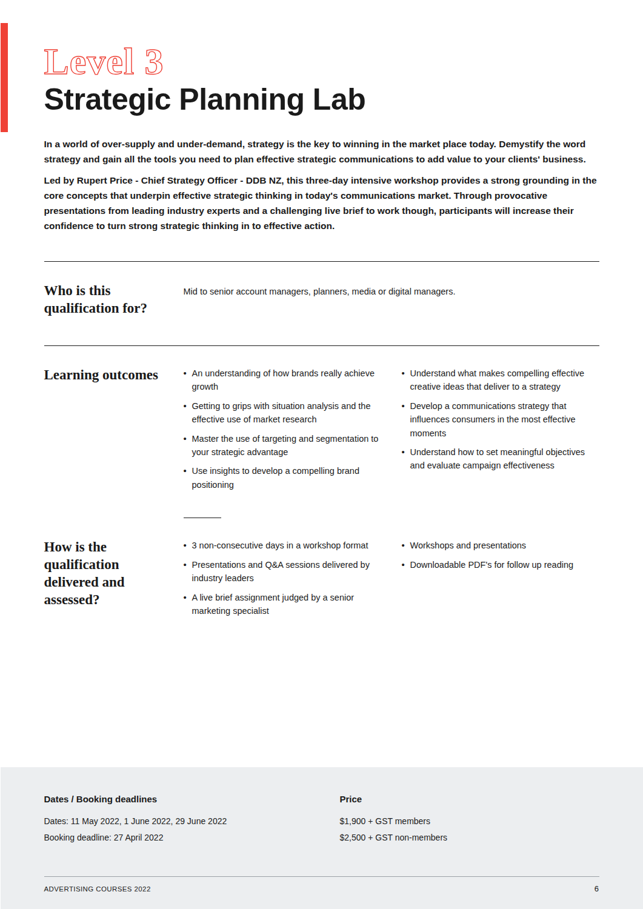Level 3
Strategic Planning Lab
In a world of over-supply and under-demand, strategy is the key to winning in the market place today. Demystify the word strategy and gain all the tools you need to plan effective strategic communications to add value to your clients' business.
Led by Rupert Price - Chief Strategy Officer - DDB NZ, this three-day intensive workshop provides a strong grounding in the core concepts that underpin effective strategic thinking in today's communications market. Through provocative presentations from leading industry experts and a challenging live brief to work though, participants will increase their confidence to turn strong strategic thinking in to effective action.
Who is this qualification for?
Mid to senior account managers, planners, media or digital managers.
Learning outcomes
An understanding of how brands really achieve growth
Getting to grips with situation analysis and the effective use of market research
Master the use of targeting and segmentation to your strategic advantage
Use insights to develop a compelling brand positioning
Understand what makes compelling effective creative ideas that deliver to a strategy
Develop a communications strategy that influences consumers in the most effective moments
Understand how to set meaningful objectives and evaluate campaign effectiveness
How is the qualification delivered and assessed?
3 non-consecutive days in a workshop format
Presentations and Q&A sessions delivered by industry leaders
A live brief assignment judged by a senior marketing specialist
Workshops and presentations
Downloadable PDF's for follow up reading
Dates / Booking deadlines
Dates: 11 May 2022, 1 June 2022, 29 June 2022
Booking deadline: 27 April 2022
Price
$1,900 + GST members
$2,500 + GST non-members
ADVERTISING COURSES 2022 6